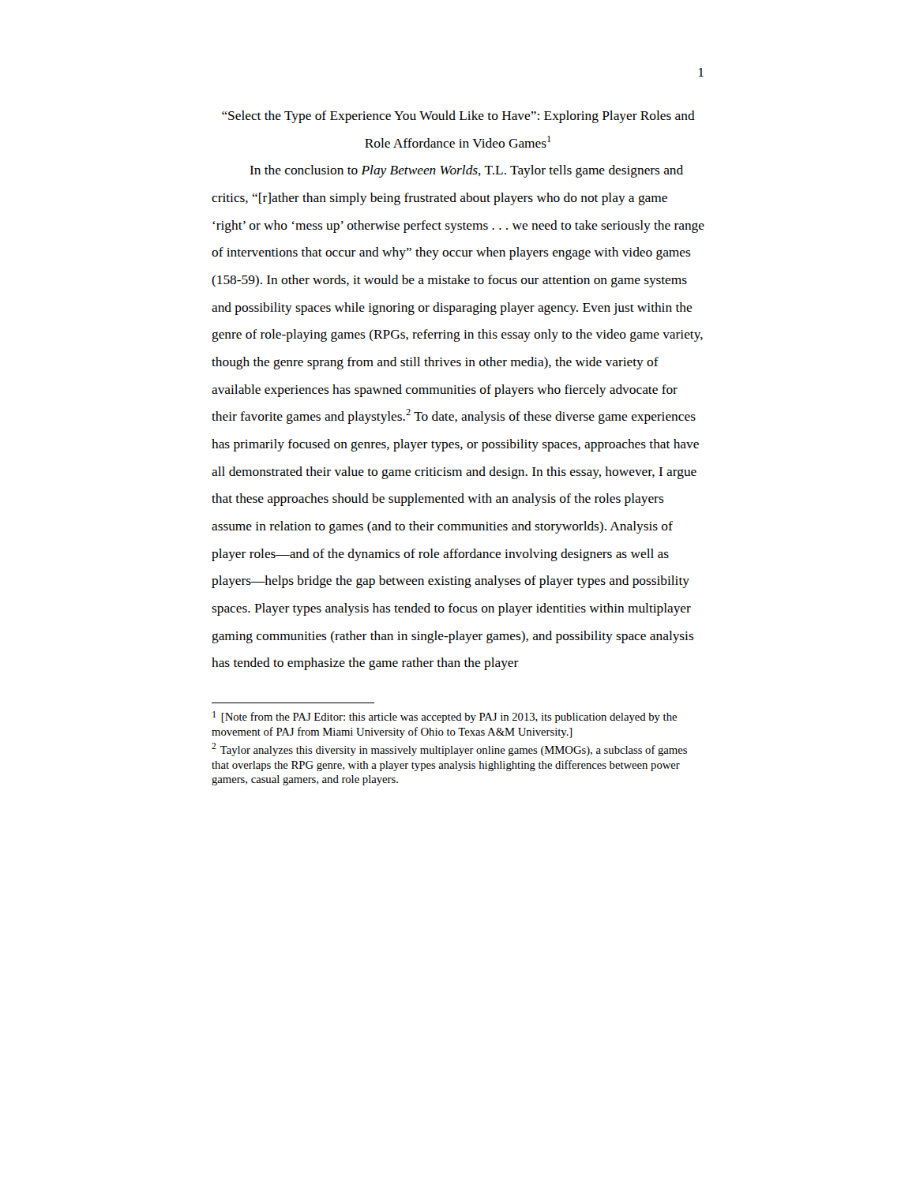1
“Select the Type of Experience You Would Like to Have”: Exploring Player Roles and Role Affordance in Video Games1
In the conclusion to Play Between Worlds, T.L. Taylor tells game designers and critics, “[r]ather than simply being frustrated about players who do not play a game ‘right’ or who ‘mess up’ otherwise perfect systems . . . we need to take seriously the range of interventions that occur and why” they occur when players engage with video games (158-59). In other words, it would be a mistake to focus our attention on game systems and possibility spaces while ignoring or disparaging player agency. Even just within the genre of role-playing games (RPGs, referring in this essay only to the video game variety, though the genre sprang from and still thrives in other media), the wide variety of available experiences has spawned communities of players who fiercely advocate for their favorite games and playstyles.2 To date, analysis of these diverse game experiences has primarily focused on genres, player types, or possibility spaces, approaches that have all demonstrated their value to game criticism and design. In this essay, however, I argue that these approaches should be supplemented with an analysis of the roles players assume in relation to games (and to their communities and storyworlds). Analysis of player roles—and of the dynamics of role affordance involving designers as well as players—helps bridge the gap between existing analyses of player types and possibility spaces. Player types analysis has tended to focus on player identities within multiplayer gaming communities (rather than in single-player games), and possibility space analysis has tended to emphasize the game rather than the player
1 [Note from the PAJ Editor: this article was accepted by PAJ in 2013, its publication delayed by the movement of PAJ from Miami University of Ohio to Texas A&M University.]
2 Taylor analyzes this diversity in massively multiplayer online games (MMOGs), a subclass of games that overlaps the RPG genre, with a player types analysis highlighting the differences between power gamers, casual gamers, and role players.